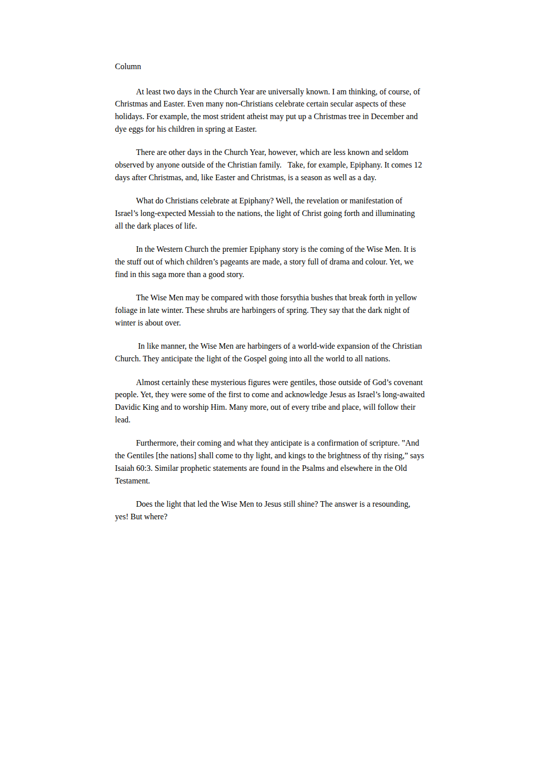Column
At least two days in the Church Year are universally known. I am thinking, of course, of Christmas and Easter. Even many non-Christians celebrate certain secular aspects of these holidays. For example, the most strident atheist may put up a Christmas tree in December and dye eggs for his children in spring at Easter.
There are other days in the Church Year, however, which are less known and seldom observed by anyone outside of the Christian family. Take, for example, Epiphany. It comes 12 days after Christmas, and, like Easter and Christmas, is a season as well as a day.
What do Christians celebrate at Epiphany? Well, the revelation or manifestation of Israel’s long-expected Messiah to the nations, the light of Christ going forth and illuminating all the dark places of life.
In the Western Church the premier Epiphany story is the coming of the Wise Men. It is the stuff out of which children’s pageants are made, a story full of drama and colour. Yet, we find in this saga more than a good story.
The Wise Men may be compared with those forsythia bushes that break forth in yellow foliage in late winter. These shrubs are harbingers of spring. They say that the dark night of winter is about over.
In like manner, the Wise Men are harbingers of a world-wide expansion of the Christian Church. They anticipate the light of the Gospel going into all the world to all nations.
Almost certainly these mysterious figures were gentiles, those outside of God’s covenant people. Yet, they were some of the first to come and acknowledge Jesus as Israel’s long-awaited Davidic King and to worship Him. Many more, out of every tribe and place, will follow their lead.
Furthermore, their coming and what they anticipate is a confirmation of scripture. ‟And the Gentiles [the nations] shall come to thy light, and kings to the brightness of thy rising,” says Isaiah 60:3. Similar prophetic statements are found in the Psalms and elsewhere in the Old Testament.
Does the light that led the Wise Men to Jesus still shine? The answer is a resounding, yes! But where?